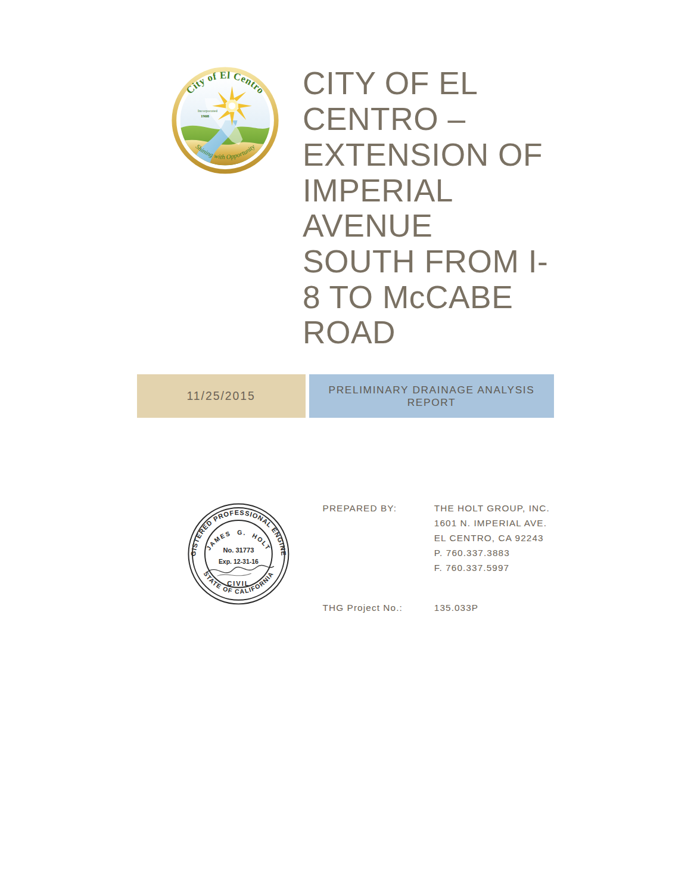City of El Centro Shining with Opportunity Incorporated 1908
City of El Centro – Extension of Imperial Avenue South from I-8 to Mc Cabe Road
11/25/2015
Preliminary Drainage Analysis Report
REGISTERED PROFESSIONAL ENGINEER STATE OF CALIFORNIA JAMES G. HOLT No. 31773 Exp. 12-31-16 CIVIL
| Prepared by: | The Holt Group, Inc. |
| | 1601 N. Imperial Ave. |
| | El Centro, CA 92243 |
| | P. 760.337.3883 |
| | F. 760.337.5997 |
| THG Project No.: | 135.033P |